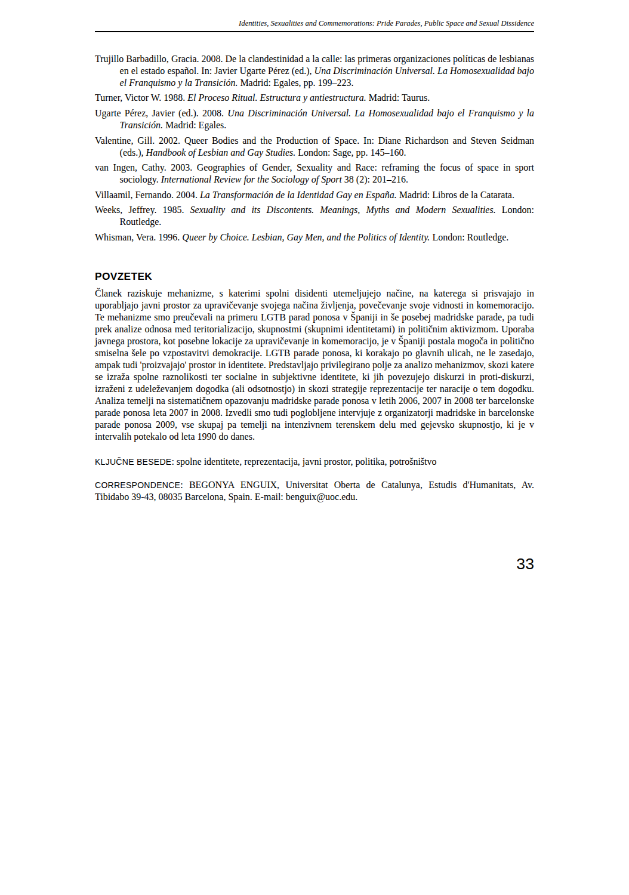Identities, Sexualities and Commemorations: Pride Parades, Public Space and Sexual Dissidence
Trujillo Barbadillo, Gracia. 2008. De la clandestinidad a la calle: las primeras organizaciones políticas de lesbianas en el estado español. In: Javier Ugarte Pérez (ed.), Una Discriminación Universal. La Homosexualidad bajo el Franquismo y la Transición. Madrid: Egales, pp. 199–223.
Turner, Victor W. 1988. El Proceso Ritual. Estructura y antiestructura. Madrid: Taurus.
Ugarte Pérez, Javier (ed.). 2008. Una Discriminación Universal. La Homosexualidad bajo el Franquismo y la Transición. Madrid: Egales.
Valentine, Gill. 2002. Queer Bodies and the Production of Space. In: Diane Richardson and Steven Seidman (eds.), Handbook of Lesbian and Gay Studies. London: Sage, pp. 145–160.
van Ingen, Cathy. 2003. Geographies of Gender, Sexuality and Race: reframing the focus of space in sport sociology. International Review for the Sociology of Sport 38 (2): 201–216.
Villaamil, Fernando. 2004. La Transformación de la Identidad Gay en España. Madrid: Libros de la Catarata.
Weeks, Jeffrey. 1985. Sexuality and its Discontents. Meanings, Myths and Modern Sexualities. London: Routledge.
Whisman, Vera. 1996. Queer by Choice. Lesbian, Gay Men, and the Politics of Identity. London: Routledge.
POVZETEK
Članek raziskuje mehanizme, s katerimi spolni disidenti utemeljujejo načine, na katerega si prisvajajo in uporabljajo javni prostor za upravičevanje svojega načina življenja, povečevanje svoje vidnosti in komemoracijo. Te mehanizme smo preučevali na primeru LGTB parad ponosa v Španiji in še posebej madridske parade, pa tudi prek analize odnosa med teritorializacijo, skupnostmi (skupnimi identitetami) in političnim aktivizmom. Uporaba javnega prostora, kot posebne lokacije za upravičevanje in komemoracijo, je v Španiji postala mogoča in politično smiselna šele po vzpostavitvi demokracije. LGTB parade ponosa, ki korakajo po glavnih ulicah, ne le zasedajo, ampak tudi 'proizvajajo' prostor in identitete. Predstavljajo privilegirano polje za analizo mehanizmov, skozi katere se izraža spolne raznolikosti ter socialne in subjektivne identitete, ki jih povezujejo diskurzi in proti-diskurzi, izraženi z udeleževanjem dogodka (ali odsotnostjo) in skozi strategije reprezentacije ter naracije o tem dogodku. Analiza temelji na sistematičnem opazovanju madridske parade ponosa v letih 2006, 2007 in 2008 ter barcelonske parade ponosa leta 2007 in 2008. Izvedli smo tudi poglobljene intervjuje z organizatorji madridske in barcelonske parade ponosa 2009, vse skupaj pa temelji na intenzivnem terenskem delu med gejevsko skupnostjo, ki je v intervalih potekalo od leta 1990 do danes.
KLJUČNE BESEDE: spolne identitete, reprezentacija, javni prostor, politika, potrošništvo
CORRESPONDENCE: BEGONYA ENGUIX, Universitat Oberta de Catalunya, Estudis d'Humanitats, Av. Tibidabo 39-43, 08035 Barcelona, Spain. E-mail: benguix@uoc.edu.
33